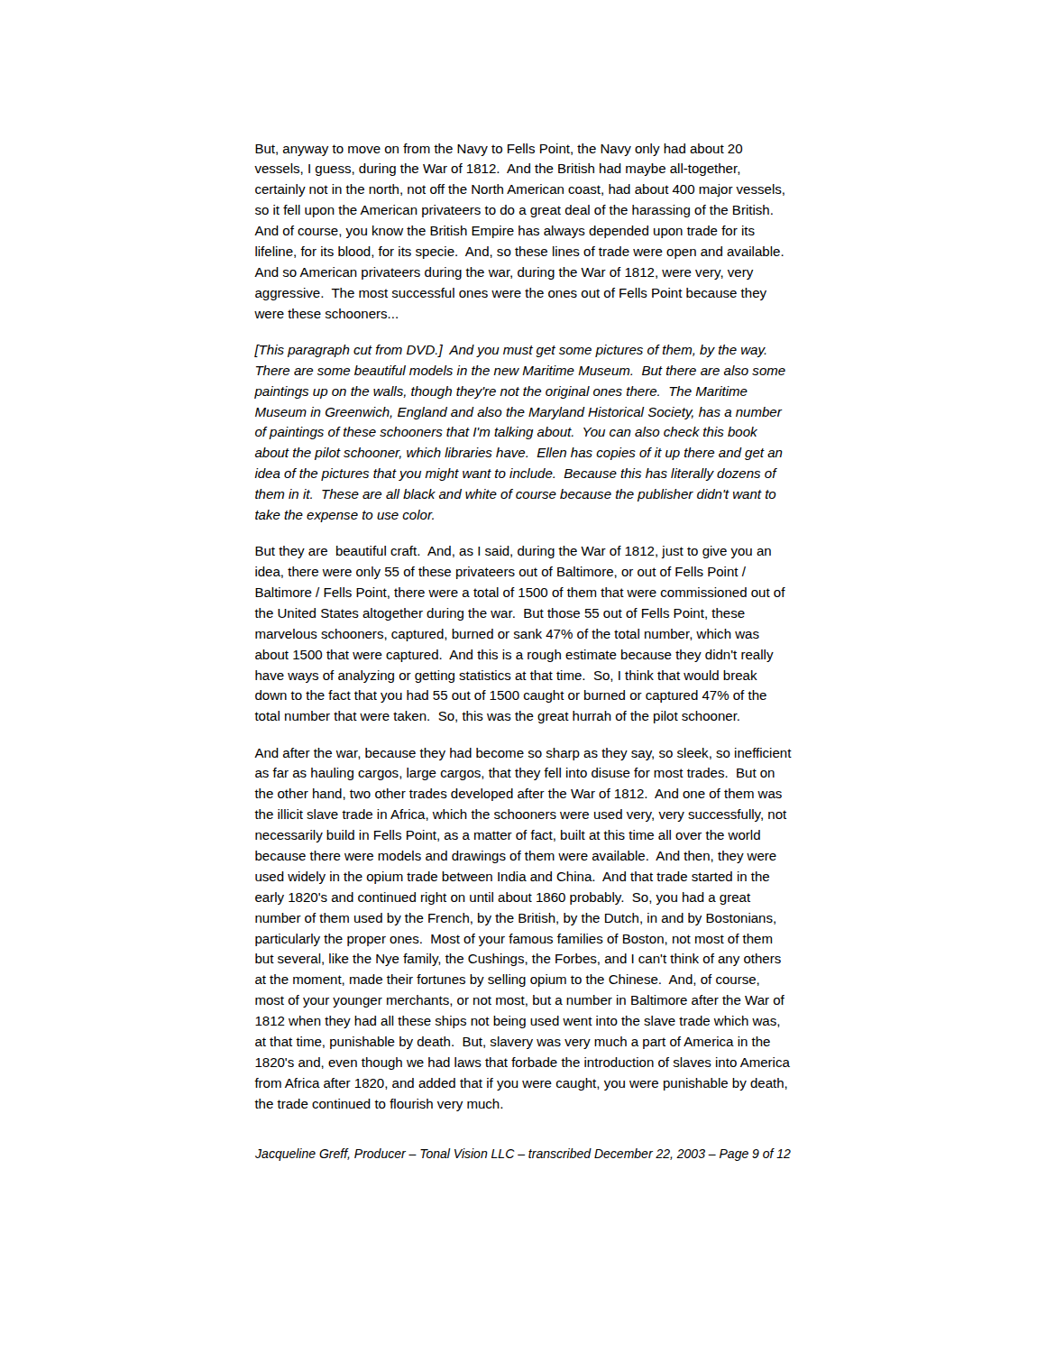But, anyway to move on from the Navy to Fells Point, the Navy only had about 20 vessels, I guess, during the War of 1812. And the British had maybe all-together, certainly not in the north, not off the North American coast, had about 400 major vessels, so it fell upon the American privateers to do a great deal of the harassing of the British. And of course, you know the British Empire has always depended upon trade for its lifeline, for its blood, for its specie. And, so these lines of trade were open and available. And so American privateers during the war, during the War of 1812, were very, very aggressive. The most successful ones were the ones out of Fells Point because they were these schooners...
[This paragraph cut from DVD.] And you must get some pictures of them, by the way. There are some beautiful models in the new Maritime Museum. But there are also some paintings up on the walls, though they're not the original ones there. The Maritime Museum in Greenwich, England and also the Maryland Historical Society, has a number of paintings of these schooners that I'm talking about. You can also check this book about the pilot schooner, which libraries have. Ellen has copies of it up there and get an idea of the pictures that you might want to include. Because this has literally dozens of them in it. These are all black and white of course because the publisher didn't want to take the expense to use color.
But they are beautiful craft. And, as I said, during the War of 1812, just to give you an idea, there were only 55 of these privateers out of Baltimore, or out of Fells Point / Baltimore / Fells Point, there were a total of 1500 of them that were commissioned out of the United States altogether during the war. But those 55 out of Fells Point, these marvelous schooners, captured, burned or sank 47% of the total number, which was about 1500 that were captured. And this is a rough estimate because they didn't really have ways of analyzing or getting statistics at that time. So, I think that would break down to the fact that you had 55 out of 1500 caught or burned or captured 47% of the total number that were taken. So, this was the great hurrah of the pilot schooner.
And after the war, because they had become so sharp as they say, so sleek, so inefficient as far as hauling cargos, large cargos, that they fell into disuse for most trades. But on the other hand, two other trades developed after the War of 1812. And one of them was the illicit slave trade in Africa, which the schooners were used very, very successfully, not necessarily build in Fells Point, as a matter of fact, built at this time all over the world because there were models and drawings of them were available. And then, they were used widely in the opium trade between India and China. And that trade started in the early 1820's and continued right on until about 1860 probably. So, you had a great number of them used by the French, by the British, by the Dutch, in and by Bostonians, particularly the proper ones. Most of your famous families of Boston, not most of them but several, like the Nye family, the Cushings, the Forbes, and I can't think of any others at the moment, made their fortunes by selling opium to the Chinese. And, of course, most of your younger merchants, or not most, but a number in Baltimore after the War of 1812 when they had all these ships not being used went into the slave trade which was, at that time, punishable by death. But, slavery was very much a part of America in the 1820's and, even though we had laws that forbade the introduction of slaves into America from Africa after 1820, and added that if you were caught, you were punishable by death, the trade continued to flourish very much.
Jacqueline Greff, Producer – Tonal Vision LLC – transcribed December 22, 2003 – Page 9 of 12